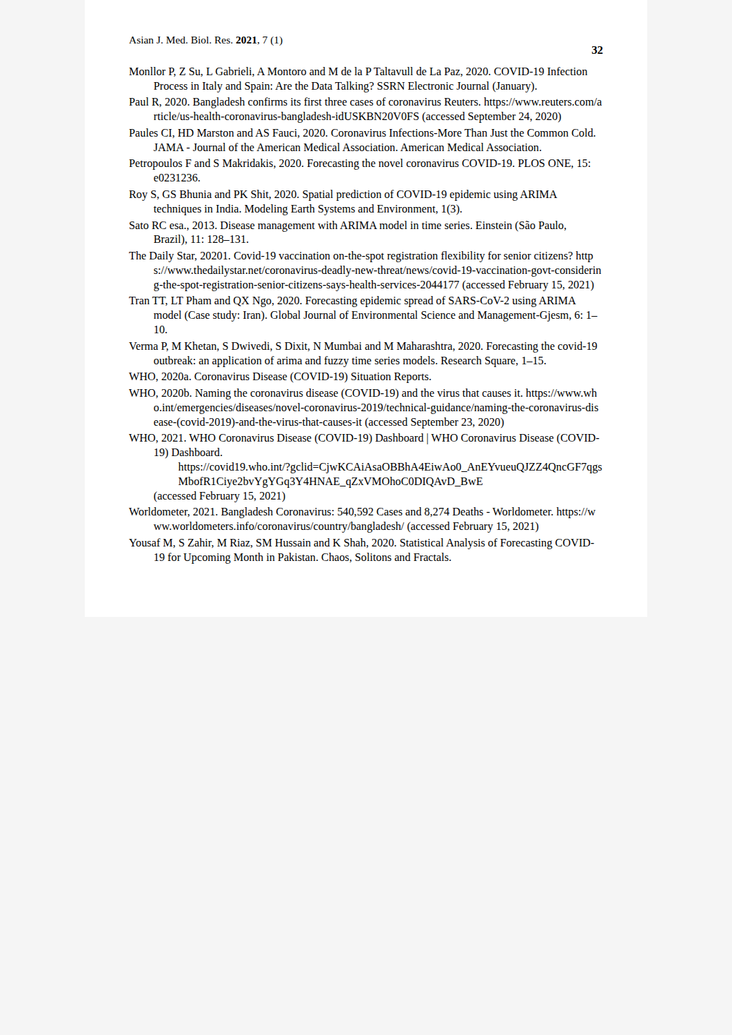Asian J. Med. Biol. Res. 2021, 7 (1)
32
Monllor P, Z Su, L Gabrieli, A Montoro and M de la P Taltavull de La Paz, 2020. COVID-19 Infection Process in Italy and Spain: Are the Data Talking? SSRN Electronic Journal (January).
Paul R, 2020. Bangladesh confirms its first three cases of coronavirus Reuters. https://www.reuters.com/article/us-health-coronavirus-bangladesh-idUSKBN20V0FS (accessed September 24, 2020)
Paules CI, HD Marston and AS Fauci, 2020. Coronavirus Infections-More Than Just the Common Cold. JAMA - Journal of the American Medical Association. American Medical Association.
Petropoulos F and S Makridakis, 2020. Forecasting the novel coronavirus COVID-19. PLOS ONE, 15: e0231236.
Roy S, GS Bhunia and PK Shit, 2020. Spatial prediction of COVID-19 epidemic using ARIMA techniques in India. Modeling Earth Systems and Environment, 1(3).
Sato RC esa., 2013. Disease management with ARIMA model in time series. Einstein (São Paulo, Brazil), 11: 128–131.
The Daily Star, 20201. Covid-19 vaccination on-the-spot registration flexibility for senior citizens? https://www.thedailystar.net/coronavirus-deadly-new-threat/news/covid-19-vaccination-govt-considering-the-spot-registration-senior-citizens-says-health-services-2044177 (accessed February 15, 2021)
Tran TT, LT Pham and QX Ngo, 2020. Forecasting epidemic spread of SARS-CoV-2 using ARIMA model (Case study: Iran). Global Journal of Environmental Science and Management-Gjesm, 6: 1–10.
Verma P, M Khetan, S Dwivedi, S Dixit, N Mumbai and M Maharashtra, 2020. Forecasting the covid-19 outbreak: an application of arima and fuzzy time series models. Research Square, 1–15.
WHO, 2020a. Coronavirus Disease (COVID-19) Situation Reports.
WHO, 2020b. Naming the coronavirus disease (COVID-19) and the virus that causes it. https://www.who.int/emergencies/diseases/novel-coronavirus-2019/technical-guidance/naming-the-coronavirus-disease-(covid-2019)-and-the-virus-that-causes-it (accessed September 23, 2020)
WHO, 2021. WHO Coronavirus Disease (COVID-19) Dashboard | WHO Coronavirus Disease (COVID-19) Dashboard. https://covid19.who.int/?gclid=CjwKCAiAsaOBBhA4EiwAo0_AnEYvueuQJZZ4QncGF7qgsMbofR1Ciye2bvYgYGq3Y4HNAE_qZxVMOhoC0DIQAvD_BwE (accessed February 15, 2021)
Worldometer, 2021. Bangladesh Coronavirus: 540,592 Cases and 8,274 Deaths - Worldometer. https://www.worldometers.info/coronavirus/country/bangladesh/ (accessed February 15, 2021)
Yousaf M, S Zahir, M Riaz, SM Hussain and K Shah, 2020. Statistical Analysis of Forecasting COVID-19 for Upcoming Month in Pakistan. Chaos, Solitons and Fractals.